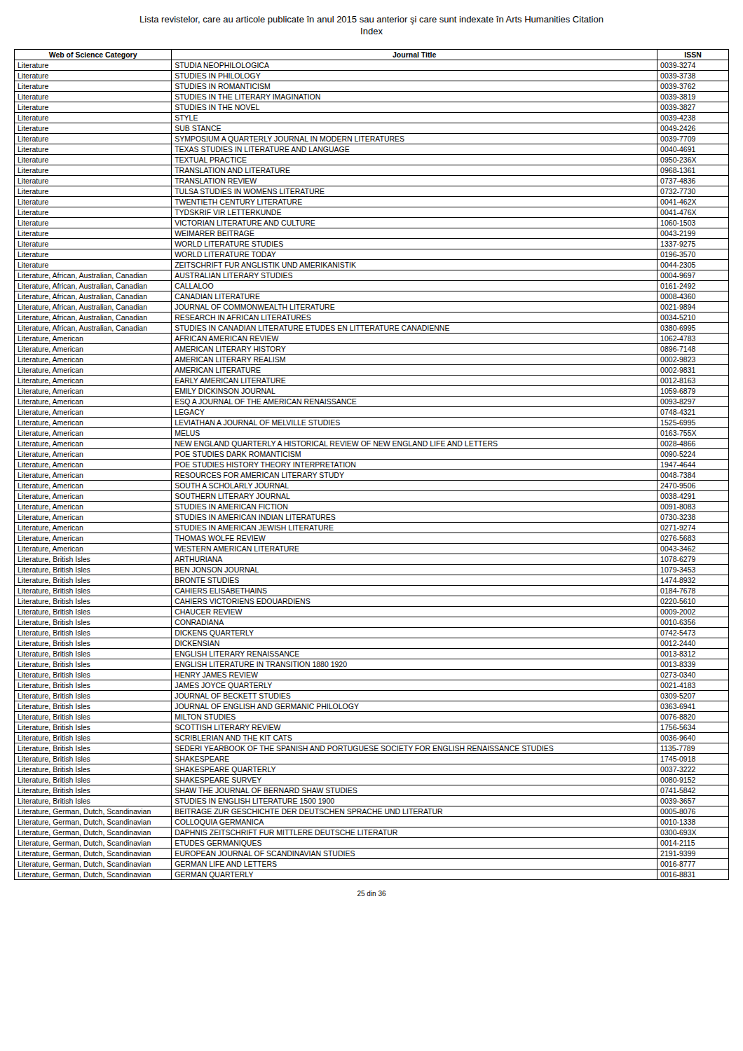Lista revistelor, care au articole publicate în anul 2015 sau anterior şi care sunt indexate în Arts Humanities Citation
Index
| Web of Science Category | Journal Title | ISSN |
| --- | --- | --- |
| Literature | STUDIA NEOPHILOLOGICA | 0039-3274 |
| Literature | STUDIES IN PHILOLOGY | 0039-3738 |
| Literature | STUDIES IN ROMANTICISM | 0039-3762 |
| Literature | STUDIES IN THE LITERARY IMAGINATION | 0039-3819 |
| Literature | STUDIES IN THE NOVEL | 0039-3827 |
| Literature | STYLE | 0039-4238 |
| Literature | SUB STANCE | 0049-2426 |
| Literature | SYMPOSIUM A QUARTERLY JOURNAL IN MODERN LITERATURES | 0039-7709 |
| Literature | TEXAS STUDIES IN LITERATURE AND LANGUAGE | 0040-4691 |
| Literature | TEXTUAL PRACTICE | 0950-236X |
| Literature | TRANSLATION AND LITERATURE | 0968-1361 |
| Literature | TRANSLATION REVIEW | 0737-4836 |
| Literature | TULSA STUDIES IN WOMENS LITERATURE | 0732-7730 |
| Literature | TWENTIETH CENTURY LITERATURE | 0041-462X |
| Literature | TYDSKRIF VIR LETTERKUNDE | 0041-476X |
| Literature | VICTORIAN LITERATURE AND CULTURE | 1060-1503 |
| Literature | WEIMARER BEITRAGE | 0043-2199 |
| Literature | WORLD LITERATURE STUDIES | 1337-9275 |
| Literature | WORLD LITERATURE TODAY | 0196-3570 |
| Literature | ZEITSCHRIFT FUR ANGLISTIK UND AMERIKANISTIK | 0044-2305 |
| Literature, African, Australian, Canadian | AUSTRALIAN LITERARY STUDIES | 0004-9697 |
| Literature, African, Australian, Canadian | CALLALOO | 0161-2492 |
| Literature, African, Australian, Canadian | CANADIAN LITERATURE | 0008-4360 |
| Literature, African, Australian, Canadian | JOURNAL OF COMMONWEALTH LITERATURE | 0021-9894 |
| Literature, African, Australian, Canadian | RESEARCH IN AFRICAN LITERATURES | 0034-5210 |
| Literature, African, Australian, Canadian | STUDIES IN CANADIAN LITERATURE ETUDES EN LITTERATURE CANADIENNE | 0380-6995 |
| Literature, American | AFRICAN AMERICAN REVIEW | 1062-4783 |
| Literature, American | AMERICAN LITERARY HISTORY | 0896-7148 |
| Literature, American | AMERICAN LITERARY REALISM | 0002-9823 |
| Literature, American | AMERICAN LITERATURE | 0002-9831 |
| Literature, American | EARLY AMERICAN LITERATURE | 0012-8163 |
| Literature, American | EMILY DICKINSON JOURNAL | 1059-6879 |
| Literature, American | ESQ A JOURNAL OF THE AMERICAN RENAISSANCE | 0093-8297 |
| Literature, American | LEGACY | 0748-4321 |
| Literature, American | LEVIATHAN A JOURNAL OF MELVILLE STUDIES | 1525-6995 |
| Literature, American | MELUS | 0163-755X |
| Literature, American | NEW ENGLAND QUARTERLY A HISTORICAL REVIEW OF NEW ENGLAND LIFE AND LETTERS | 0028-4866 |
| Literature, American | POE STUDIES DARK ROMANTICISM | 0090-5224 |
| Literature, American | POE STUDIES HISTORY THEORY INTERPRETATION | 1947-4644 |
| Literature, American | RESOURCES FOR AMERICAN LITERARY STUDY | 0048-7384 |
| Literature, American | SOUTH A SCHOLARLY JOURNAL | 2470-9506 |
| Literature, American | SOUTHERN LITERARY JOURNAL | 0038-4291 |
| Literature, American | STUDIES IN AMERICAN FICTION | 0091-8083 |
| Literature, American | STUDIES IN AMERICAN INDIAN LITERATURES | 0730-3238 |
| Literature, American | STUDIES IN AMERICAN JEWISH LITERATURE | 0271-9274 |
| Literature, American | THOMAS WOLFE REVIEW | 0276-5683 |
| Literature, American | WESTERN AMERICAN LITERATURE | 0043-3462 |
| Literature, British Isles | ARTHURIANA | 1078-6279 |
| Literature, British Isles | BEN JONSON JOURNAL | 1079-3453 |
| Literature, British Isles | BRONTE STUDIES | 1474-8932 |
| Literature, British Isles | CAHIERS ELISABETHAINS | 0184-7678 |
| Literature, British Isles | CAHIERS VICTORIENS EDOUARDIENS | 0220-5610 |
| Literature, British Isles | CHAUCER REVIEW | 0009-2002 |
| Literature, British Isles | CONRADIANA | 0010-6356 |
| Literature, British Isles | DICKENS QUARTERLY | 0742-5473 |
| Literature, British Isles | DICKENSIAN | 0012-2440 |
| Literature, British Isles | ENGLISH LITERARY RENAISSANCE | 0013-8312 |
| Literature, British Isles | ENGLISH LITERATURE IN TRANSITION 1880 1920 | 0013-8339 |
| Literature, British Isles | HENRY JAMES REVIEW | 0273-0340 |
| Literature, British Isles | JAMES JOYCE QUARTERLY | 0021-4183 |
| Literature, British Isles | JOURNAL OF BECKETT STUDIES | 0309-5207 |
| Literature, British Isles | JOURNAL OF ENGLISH AND GERMANIC PHILOLOGY | 0363-6941 |
| Literature, British Isles | MILTON STUDIES | 0076-8820 |
| Literature, British Isles | SCOTTISH LITERARY REVIEW | 1756-5634 |
| Literature, British Isles | SCRIBLERIAN AND THE KIT CATS | 0036-9640 |
| Literature, British Isles | SEDERI YEARBOOK OF THE SPANISH AND PORTUGUESE SOCIETY FOR ENGLISH RENAISSANCE STUDIES | 1135-7789 |
| Literature, British Isles | SHAKESPEARE | 1745-0918 |
| Literature, British Isles | SHAKESPEARE QUARTERLY | 0037-3222 |
| Literature, British Isles | SHAKESPEARE SURVEY | 0080-9152 |
| Literature, British Isles | SHAW THE JOURNAL OF BERNARD SHAW STUDIES | 0741-5842 |
| Literature, British Isles | STUDIES IN ENGLISH LITERATURE 1500 1900 | 0039-3657 |
| Literature, German, Dutch, Scandinavian | BEITRAGE ZUR GESCHICHTE DER DEUTSCHEN SPRACHE UND LITERATUR | 0005-8076 |
| Literature, German, Dutch, Scandinavian | COLLOQUIA GERMANICA | 0010-1338 |
| Literature, German, Dutch, Scandinavian | DAPHNIS ZEITSCHRIFT FUR MITTLERE DEUTSCHE LITERATUR | 0300-693X |
| Literature, German, Dutch, Scandinavian | ETUDES GERMANIQUES | 0014-2115 |
| Literature, German, Dutch, Scandinavian | EUROPEAN JOURNAL OF SCANDINAVIAN STUDIES | 2191-9399 |
| Literature, German, Dutch, Scandinavian | GERMAN LIFE AND LETTERS | 0016-8777 |
| Literature, German, Dutch, Scandinavian | GERMAN QUARTERLY | 0016-8831 |
25 din 36